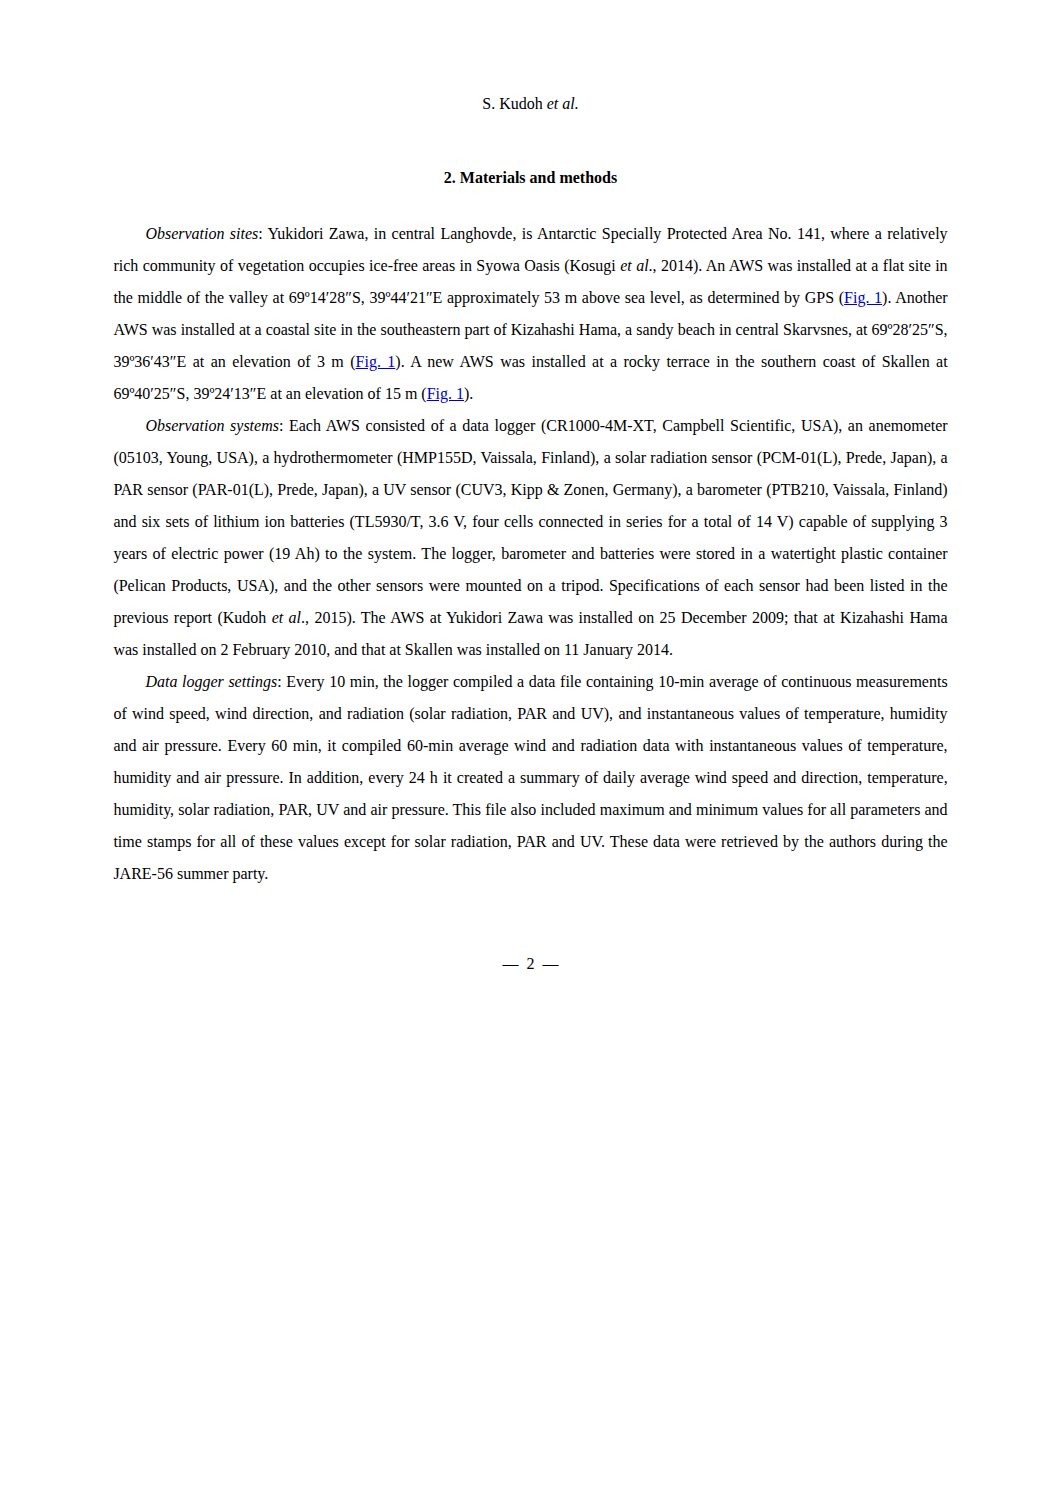S. Kudoh et al.
2. Materials and methods
Observation sites: Yukidori Zawa, in central Langhovde, is Antarctic Specially Protected Area No. 141, where a relatively rich community of vegetation occupies ice-free areas in Syowa Oasis (Kosugi et al., 2014). An AWS was installed at a flat site in the middle of the valley at 69º14′28″S, 39º44′21″E approximately 53 m above sea level, as determined by GPS (Fig. 1). Another AWS was installed at a coastal site in the southeastern part of Kizahashi Hama, a sandy beach in central Skarvsnes, at 69º28′25″S, 39º36′43″E at an elevation of 3 m (Fig. 1). A new AWS was installed at a rocky terrace in the southern coast of Skallen at 69º40′25″S, 39º24′13″E at an elevation of 15 m (Fig. 1).
Observation systems: Each AWS consisted of a data logger (CR1000-4M-XT, Campbell Scientific, USA), an anemometer (05103, Young, USA), a hydrothermometer (HMP155D, Vaissala, Finland), a solar radiation sensor (PCM-01(L), Prede, Japan), a PAR sensor (PAR-01(L), Prede, Japan), a UV sensor (CUV3, Kipp & Zonen, Germany), a barometer (PTB210, Vaissala, Finland) and six sets of lithium ion batteries (TL5930/T, 3.6 V, four cells connected in series for a total of 14 V) capable of supplying 3 years of electric power (19 Ah) to the system. The logger, barometer and batteries were stored in a watertight plastic container (Pelican Products, USA), and the other sensors were mounted on a tripod. Specifications of each sensor had been listed in the previous report (Kudoh et al., 2015). The AWS at Yukidori Zawa was installed on 25 December 2009; that at Kizahashi Hama was installed on 2 February 2010, and that at Skallen was installed on 11 January 2014.
Data logger settings: Every 10 min, the logger compiled a data file containing 10-min average of continuous measurements of wind speed, wind direction, and radiation (solar radiation, PAR and UV), and instantaneous values of temperature, humidity and air pressure. Every 60 min, it compiled 60-min average wind and radiation data with instantaneous values of temperature, humidity and air pressure. In addition, every 24 h it created a summary of daily average wind speed and direction, temperature, humidity, solar radiation, PAR, UV and air pressure. This file also included maximum and minimum values for all parameters and time stamps for all of these values except for solar radiation, PAR and UV. These data were retrieved by the authors during the JARE-56 summer party.
— 2 —